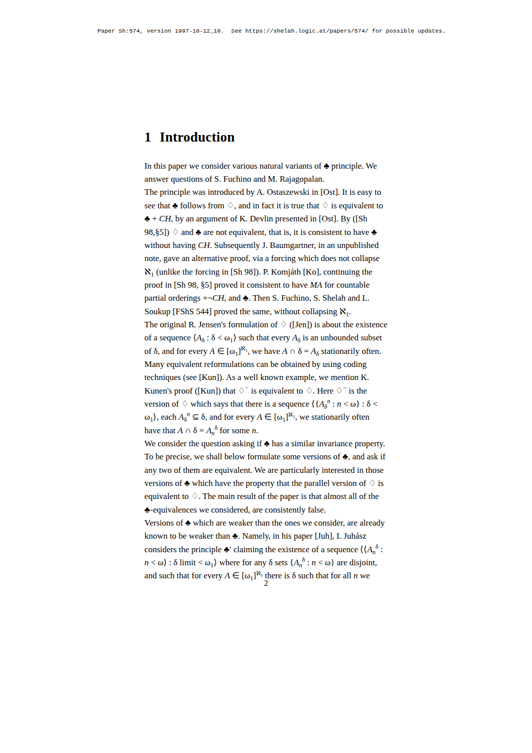Paper Sh:574, version 1997-10-12_10. See https://shelah.logic.at/papers/574/ for possible updates.
1 Introduction
In this paper we consider various natural variants of ♣ principle. We answer questions of S. Fuchino and M. Rajagopalan.
The principle was introduced by A. Ostaszewski in [Ost]. It is easy to see that ♣ follows from ♢, and in fact it is true that ♢ is equivalent to ♣ + CH, by an argument of K. Devlin presented in [Ost]. By ([Sh 98,§5]) ♢ and ♣ are not equivalent, that is, it is consistent to have ♣ without having CH. Subsequently J. Baumgartner, in an unpublished note, gave an alternative proof, via a forcing which does not collapse ℵ1 (unlike the forcing in [Sh 98]). P. Komjáth [Ko], continuing the proof in [Sh 98, §5] proved it consistent to have MA for countable partial orderings +¬CH, and ♣. Then S. Fuchino, S. Shelah and L. Soukup [FShS 544] proved the same, without collapsing ℵ1.
The original R. Jensen's formulation of ♢ ([Jen]) is about the existence of a sequence ⟨Aδ : δ < ω1⟩ such that every Aδ is an unbounded subset of δ, and for every A ∈ [ω1]ℵ1, we have A ∩ δ = Aδ stationarily often. Many equivalent reformulations can be obtained by using coding techniques (see [Kun]). As a well known example, we mention K. Kunen's proof ([Kun]) that ♢− is equivalent to ♢. Here ♢− is the version of ♢ which says that there is a sequence ⟨{Aδn : n < ω} : δ < ω1⟩, each Aδn ⊆ δ, and for every A ∈ [ω1]ℵ1, we stationarily often have that A ∩ δ = Anδ for some n.
We consider the question asking if ♣ has a similar invariance property. To be precise, we shall below formulate some versions of ♣, and ask if any two of them are equivalent. We are particularly interested in those versions of ♣ which have the property that the parallel version of ♢ is equivalent to ♢. The main result of the paper is that almost all of the ♣-equivalences we considered, are consistently false.
Versions of ♣ which are weaker than the ones we consider, are already known to be weaker than ♣. Namely, in his paper [Juh], I. Juhász considers the principle ♣′ claiming the existence of a sequence ⟨⟨Anδ : n < ω⟩ : δ limit < ω1⟩ where for any δ sets {Anδ : n < ω} are disjoint, and such that for every A ∈ [ω1]ℵ1 there is δ such that for all n we
2